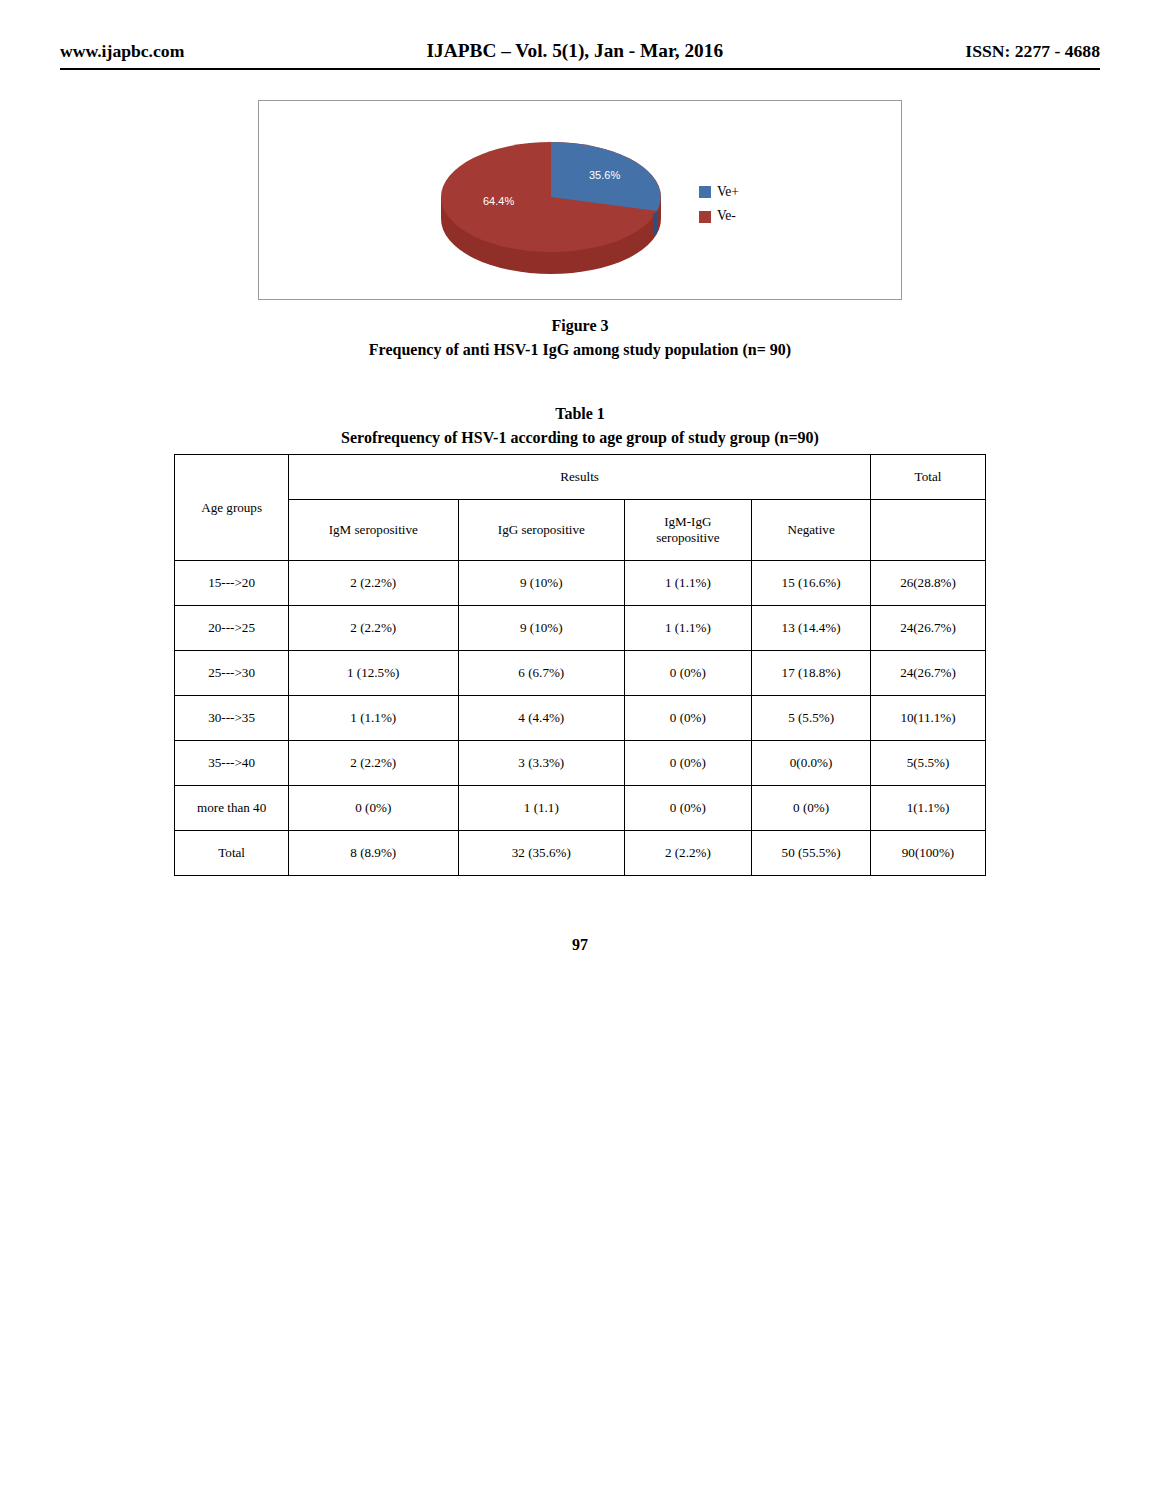www.ijapbc.com IJAPBC – Vol. 5(1), Jan - Mar, 2016 ISSN: 2277 - 4688
35.6% 64.4%
Ve+
Ve-
Figure 3
Frequency of anti HSV-1 IgG among study population (n= 90)
Table 1
Serofrequency of HSV-1 according to age group of study group (n=90)
| Age groups | Results | Total |
| --- | --- | --- |
| IgM seropositive | IgG seropositive | IgM-IgG seropositive | Negative | |
| 15--->20 | 2 (2.2%) | 9 (10%) | 1 (1.1%) | 15 (16.6%) | 26(28.8%) |
| 20--->25 | 2 (2.2%) | 9 (10%) | 1 (1.1%) | 13 (14.4%) | 24(26.7%) |
| 25--->30 | 1 (12.5%) | 6 (6.7%) | 0 (0%) | 17 (18.8%) | 24(26.7%) |
| 30--->35 | 1 (1.1%) | 4 (4.4%) | 0 (0%) | 5 (5.5%) | 10(11.1%) |
| 35--->40 | 2 (2.2%) | 3 (3.3%) | 0 (0%) | 0(0.0%) | 5(5.5%) |
| more than 40 | 0 (0%) | 1 (1.1) | 0 (0%) | 0 (0%) | 1(1.1%) |
| Total | 8 (8.9%) | 32 (35.6%) | 2 (2.2%) | 50 (55.5%) | 90(100%) |
97